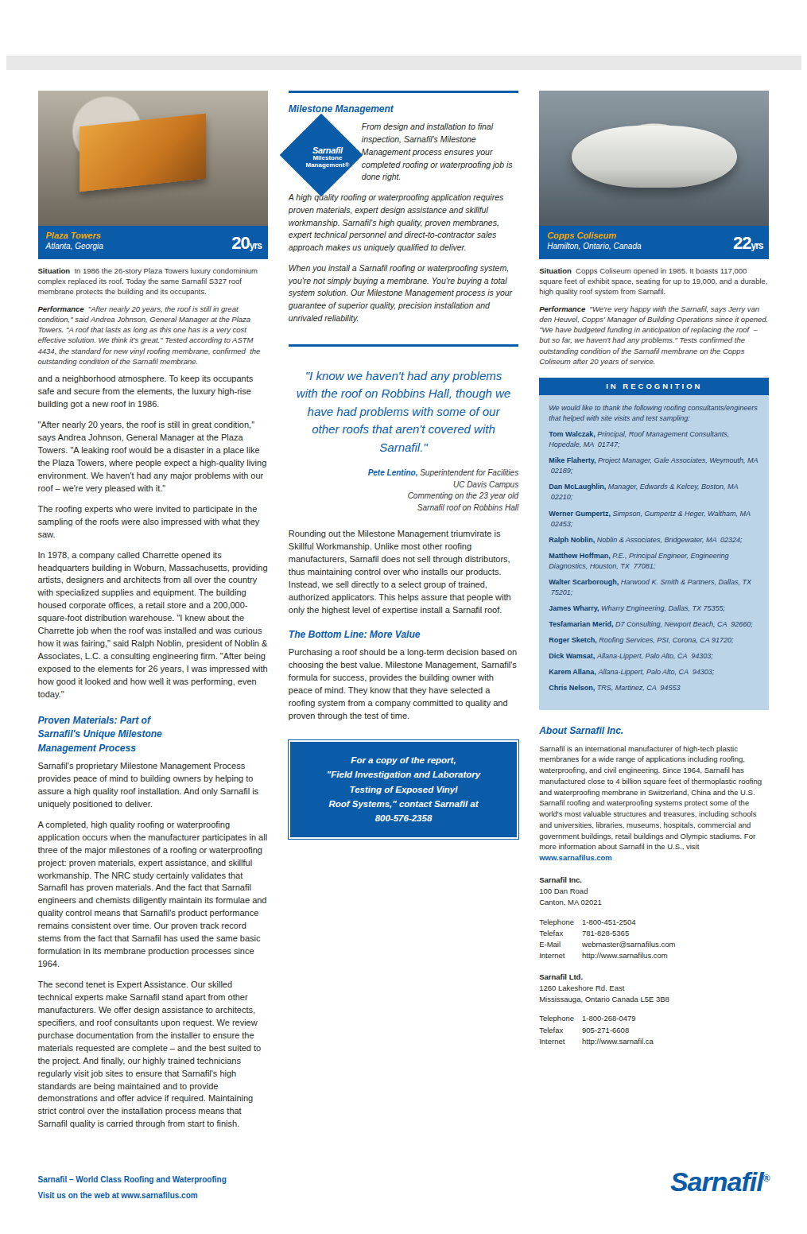Plaza Towers Atlanta, Georgia 20yrs
Situation In 1986 the 26-story Plaza Towers luxury condominium complex replaced its roof. Today the same Sarnafil S327 roof membrane protects the building and its occupants.
Performance "After nearly 20 years, the roof is still in great condition," said Andrea Johnson, General Manager at the Plaza Towers. "A roof that lasts as long as this one has is a very cost effective solution. We think it's great." Tested according to ASTM 4434, the standard for new vinyl roofing membrane, confirmed the outstanding condition of the Sarnafil membrane.
and a neighborhood atmosphere. To keep its occupants safe and secure from the elements, the luxury high-rise building got a new roof in 1986.
"After nearly 20 years, the roof is still in great condition," says Andrea Johnson, General Manager at the Plaza Towers. "A leaking roof would be a disaster in a place like the Plaza Towers, where people expect a high-quality living environment. We haven't had any major problems with our roof – we're very pleased with it."
The roofing experts who were invited to participate in the sampling of the roofs were also impressed with what they saw.
In 1978, a company called Charrette opened its headquarters building in Woburn, Massachusetts, providing artists, designers and architects from all over the country with specialized supplies and equipment. The building housed corporate offices, a retail store and a 200,000-square-foot distribution warehouse. "I knew about the Charrette job when the roof was installed and was curious how it was fairing," said Ralph Noblin, president of Noblin & Associates, L.C. a consulting engineering firm. "After being exposed to the elements for 26 years, I was impressed with how good it looked and how well it was performing, even today."
Proven Materials: Part of
Sarnafil's Unique Milestone
Management Process
Sarnafil's proprietary Milestone Management Process provides peace of mind to building owners by helping to assure a high quality roof installation. And only Sarnafil is uniquely positioned to deliver.
A completed, high quality roofing or waterproofing application occurs when the manufacturer participates in all three of the major milestones of a roofing or waterproofing project: proven materials, expert assistance, and skillful workmanship. The NRC study certainly validates that Sarnafil has proven materials. And the fact that Sarnafil engineers and chemists diligently maintain its formulae and quality control means that Sarnafil's product performance remains consistent over time. Our proven track record stems from the fact that Sarnafil has used the same basic formulation in its membrane production processes since 1964.
The second tenet is Expert Assistance. Our skilled technical experts make Sarnafil stand apart from other manufacturers. We offer design assistance to architects, specifiers, and roof consultants upon request. We review purchase documentation from the installer to ensure the materials requested are complete – and the best suited to the project. And finally, our highly trained technicians regularly visit job sites to ensure that Sarnafil's high standards are being maintained and to provide demonstrations and offer advice if required. Maintaining strict control over the installation process means that Sarnafil quality is carried through from start to finish.
Milestone Management
Sarnafil Milestone
Management®
From design and installation to final inspection, Sarnafil's Milestone Management process ensures your completed roofing or waterproofing job is done right.
A high quality roofing or waterproofing application requires proven materials, expert design assistance and skillful workmanship. Sarnafil's high quality, proven membranes, expert technical personnel and direct-to-contractor sales approach makes us uniquely qualified to deliver.
When you install a Sarnafil roofing or waterproofing system, you're not simply buying a membrane. You're buying a total system solution. Our Milestone Management process is your guarantee of superior quality, precision installation and unrivaled reliability.
"I know we haven't had any problems with the roof on Robbins Hall, though we have had problems with some of our other roofs that aren't covered with Sarnafil."
Pete Lentino, Superintendent for Facilities
UC Davis Campus
Commenting on the 23 year old
Sarnafil roof on Robbins Hall
Rounding out the Milestone Management triumvirate is Skillful Workmanship. Unlike most other roofing manufacturers, Sarnafil does not sell through distributors, thus maintaining control over who installs our products. Instead, we sell directly to a select group of trained, authorized applicators. This helps assure that people with only the highest level of expertise install a Sarnafil roof.
The Bottom Line: More Value
Purchasing a roof should be a long-term decision based on choosing the best value. Milestone Management, Sarnafil's formula for success, provides the building owner with peace of mind. They know that they have selected a roofing system from a company committed to quality and proven through the test of time.
For a copy of the report,
"Field Investigation and Laboratory
Testing of Exposed Vinyl
Roof Systems," contact Sarnafil at
800-576-2358
Copps Coliseum Hamilton, Ontario, Canada 22yrs
Situation Copps Coliseum opened in 1985. It boasts 117,000 square feet of exhibit space, seating for up to 19,000, and a durable, high quality roof system from Sarnafil.
Performance "We're very happy with the Sarnafil, says Jerry van den Heuvel, Copps' Manager of Building Operations since it opened. "We have budgeted funding in anticipation of replacing the roof – but so far, we haven't had any problems." Tests confirmed the outstanding condition of the Sarnafil membrane on the Copps Coliseum after 20 years of service.
IN RECOGNITION
We would like to thank the following roofing consultants/engineers that helped with site visits and test sampling:
Tom Walczak, Principal, Roof Management Consultants, Hopedale, MA 01747;
Mike Flaherty, Project Manager, Gale Associates, Weymouth, MA 02189;
Dan McLaughlin, Manager, Edwards & Kelcey, Boston, MA 02210;
Werner Gumpertz, Simpson, Gumpertz & Heger, Waltham, MA 02453;
Ralph Noblin, Noblin & Associates, Bridgewater, MA 02324;
Matthew Hoffman, P.E., Principal Engineer, Engineering Diagnostics, Houston, TX 77081;
Walter Scarborough, Harwood K. Smith & Partners, Dallas, TX 75201;
James Wharry, Wharry Engineering, Dallas, TX 75355;
Tesfamarian Merid, D7 Consulting, Newport Beach, CA 92660;
Roger Sketch, Roofing Services, PSI, Corona, CA 91720;
Dick Wamsat, Allana-Lippert, Palo Alto, CA 94303;
Karem Allana, Allana-Lippert, Palo Alto, CA 94303;
Chris Nelson, TRS, Martinez, CA 94553
About Sarnafil Inc.
Sarnafil is an international manufacturer of high-tech plastic membranes for a wide range of applications including roofing, waterproofing, and civil engineering. Since 1964, Sarnafil has manufactured close to 4 billion square feet of thermoplastic roofing and waterproofing membrane in Switzerland, China and the U.S. Sarnafil roofing and waterproofing systems protect some of the world's most valuable structures and treasures, including schools and universities, libraries, museums, hospitals, commercial and government buildings, retail buildings and Olympic stadiums. For more information about Sarnafil in the U.S., visit www.sarnafilus.com
Sarnafil Inc.
100 Dan Road
Canton, MA 02021
| Telephone | 1-800-451-2504 |
| Telefax | 781-828-5365 |
| E-Mail | webmaster@sarnafilus.com |
| Internet | http://www.sarnafilus.com |
Sarnafil Ltd.
1260 Lakeshore Rd. East
Mississauga, Ontario Canada L5E 3B8
| Telephone | 1-800-268-0479 |
| Telefax | 905-271-6608 |
| Internet | http://www.sarnafil.ca |
Sarnafil – World Class Roofing and Waterproofing Visit us on the web at www.sarnafilus.com
Sarnafil®